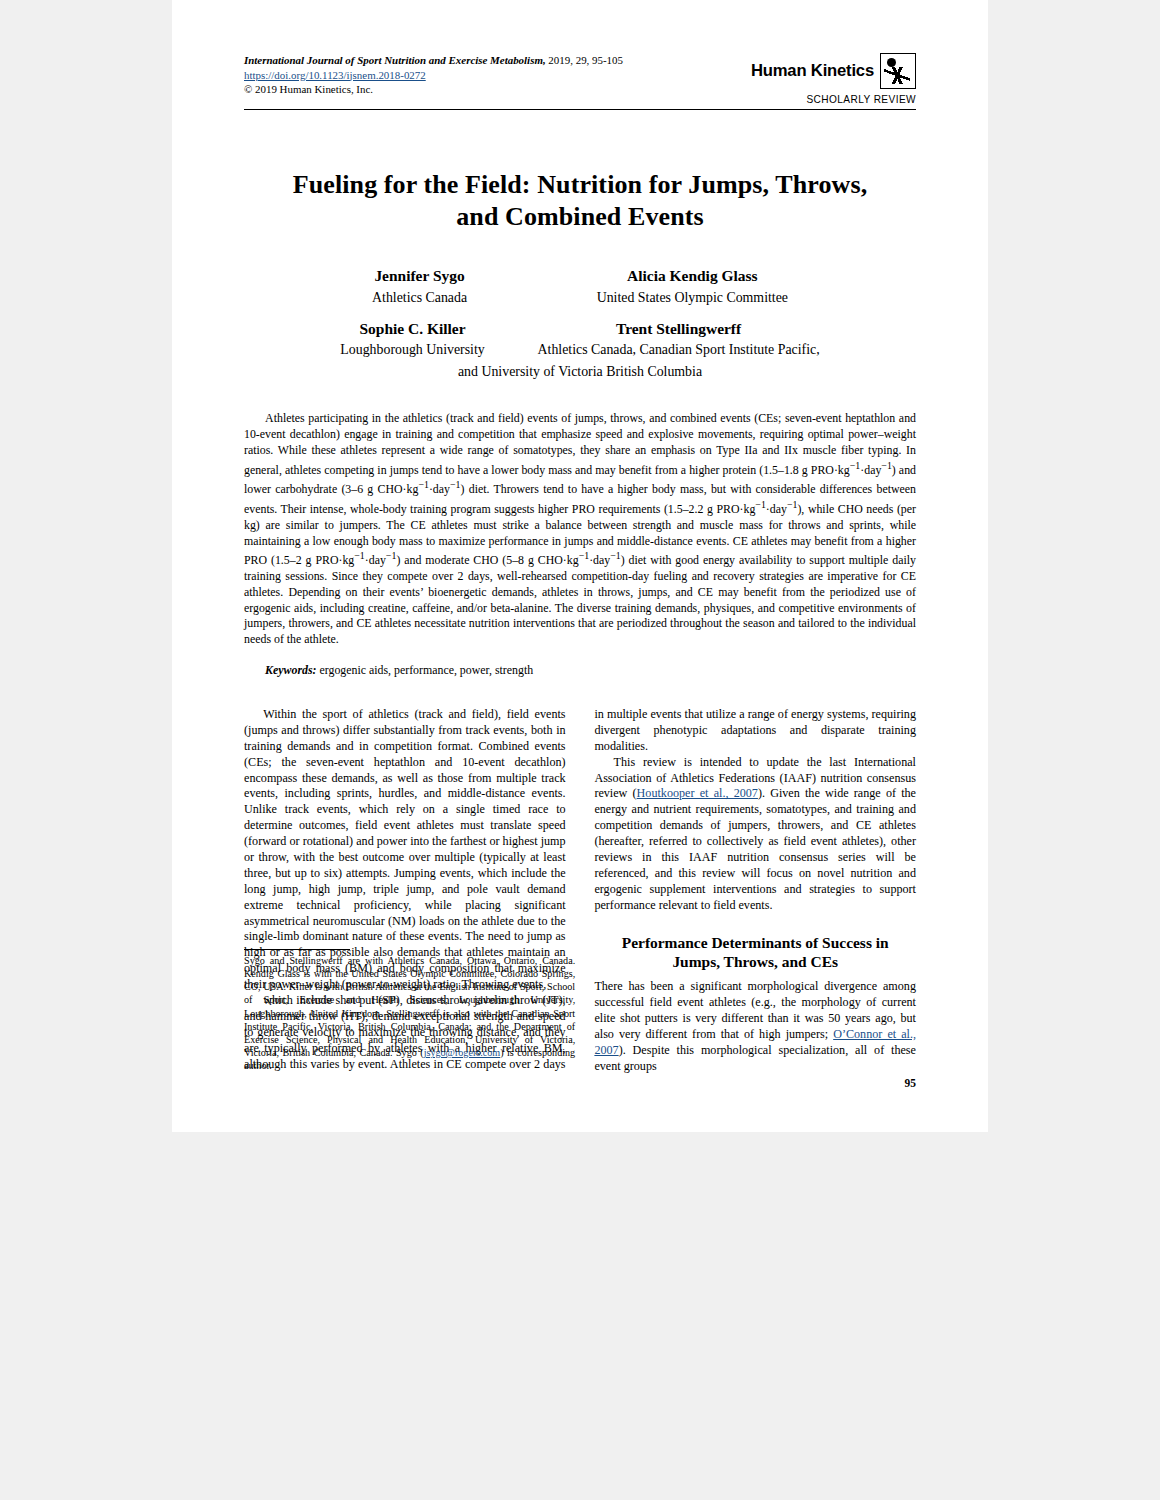International Journal of Sport Nutrition and Exercise Metabolism, 2019, 29, 95-105
https://doi.org/10.1123/ijsnem.2018-0272
© 2019 Human Kinetics, Inc.
Human Kinetics
SCHOLARLY REVIEW
Fueling for the Field: Nutrition for Jumps, Throws,
and Combined Events
Jennifer Sygo
Athletics Canada
Alicia Kendig Glass
United States Olympic Committee
Sophie C. Killer
Loughborough University
Trent Stellingwerff
Athletics Canada, Canadian Sport Institute Pacific,
and University of Victoria British Columbia
Athletes participating in the athletics (track and field) events of jumps, throws, and combined events (CEs; seven-event heptathlon and 10-event decathlon) engage in training and competition that emphasize speed and explosive movements, requiring optimal power–weight ratios. While these athletes represent a wide range of somatotypes, they share an emphasis on Type IIa and IIx muscle fiber typing. In general, athletes competing in jumps tend to have a lower body mass and may benefit from a higher protein (1.5–1.8 g PRO·kg−1·day−1) and lower carbohydrate (3–6 g CHO·kg−1·day−1) diet. Throwers tend to have a higher body mass, but with considerable differences between events. Their intense, whole-body training program suggests higher PRO requirements (1.5–2.2 g PRO·kg−1·day−1), while CHO needs (per kg) are similar to jumpers. The CE athletes must strike a balance between strength and muscle mass for throws and sprints, while maintaining a low enough body mass to maximize performance in jumps and middle-distance events. CE athletes may benefit from a higher PRO (1.5–2 g PRO·kg−1·day−1) and moderate CHO (5–8 g CHO·kg−1·day−1) diet with good energy availability to support multiple daily training sessions. Since they compete over 2 days, well-rehearsed competition-day fueling and recovery strategies are imperative for CE athletes. Depending on their events’ bioenergetic demands, athletes in throws, jumps, and CE may benefit from the periodized use of ergogenic aids, including creatine, caffeine, and/or beta-alanine. The diverse training demands, physiques, and competitive environments of jumpers, throwers, and CE athletes necessitate nutrition interventions that are periodized throughout the season and tailored to the individual needs of the athlete.
Keywords: ergogenic aids, performance, power, strength
Within the sport of athletics (track and field), field events (jumps and throws) differ substantially from track events, both in training demands and in competition format. Combined events (CEs; the seven-event heptathlon and 10-event decathlon) encompass these demands, as well as those from multiple track events, including sprints, hurdles, and middle-distance events. Unlike track events, which rely on a single timed race to determine outcomes, field event athletes must translate speed (forward or rotational) and power into the farthest or highest jump or throw, with the best outcome over multiple (typically at least three, but up to six) attempts. Jumping events, which include the long jump, high jump, triple jump, and pole vault demand extreme technical proficiency, while placing significant asymmetrical neuromuscular (NM) loads on the athlete due to the single-limb dominant nature of these events. The need to jump as high or as far as possible also demands that athletes maintain an optimal body mass (BM) and body composition that maximize their power–weight (power-to-weight) ratio. Throwing events,
which include shot put (SP), discus throw, javelin throw (JT), and hammer throw (HT), demand exceptional strength and speed to generate velocity to maximize the throwing distance, and they are typically performed by athletes with a higher relative BM, although this varies by event. Athletes in CE compete over 2 days in multiple events that utilize a range of energy systems, requiring divergent phenotypic adaptations and disparate training modalities.
This review is intended to update the last International Association of Athletics Federations (IAAF) nutrition consensus review (Houtkooper et al., 2007). Given the wide range of the energy and nutrient requirements, somatotypes, and training and competition demands of jumpers, throwers, and CE athletes (hereafter, referred to collectively as field event athletes), other reviews in this IAAF nutrition consensus series will be referenced, and this review will focus on novel nutrition and ergogenic supplement interventions and strategies to support performance relevant to field events.
Performance Determinants of Success in
Jumps, Throws, and CEs
There has been a significant morphological divergence among successful field event athletes (e.g., the morphology of current elite shot putters is very different than it was 50 years ago, but also very different from that of high jumpers; O’Connor et al., 2007). Despite this morphological specialization, all of these event groups
Sygo and Stellingwerff are with Athletics Canada, Ottawa, Ontario, Canada. Kendig Glass is with the United States Olympic Committee, Colorado Springs, CO, USA. Killer is with British Athletics at the English Institute of Sport, School of Sport, Exercise and Health Sciences, Loughborough University, Loughborough, United Kingdom. Stellingwerff is also with the Canadian Sport Institute Pacific, Victoria, British Columbia, Canada; and the Department of Exercise Science, Physical and Health Education, University of Victoria, Victoria, British Columbia, Canada. Sygo (jsygo@rogers.com) is corresponding author.
95